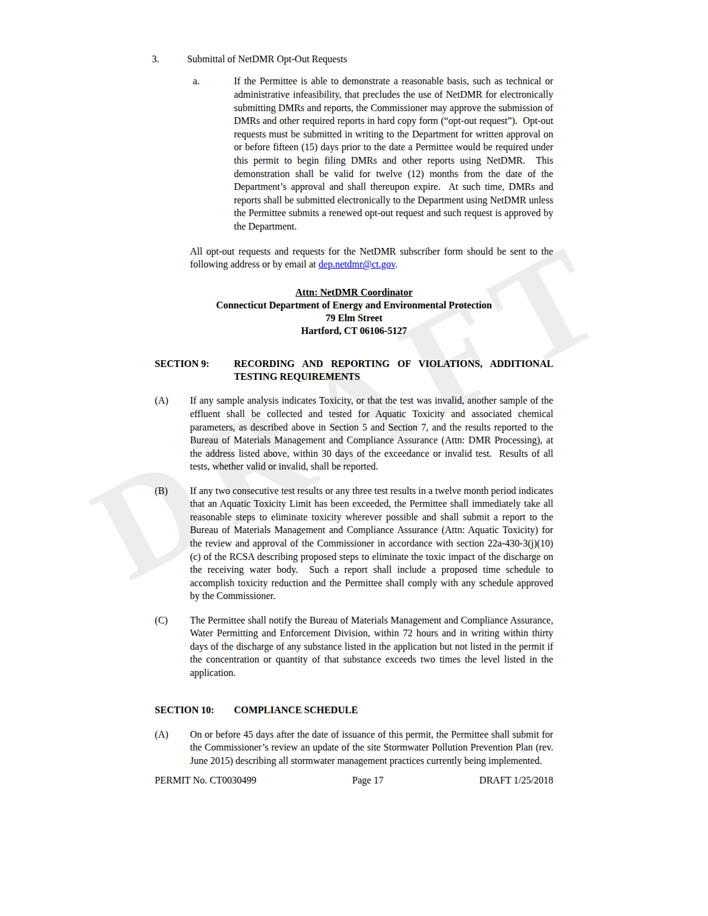DRAFT
3. Submittal of NetDMR Opt-Out Requests
a. If the Permittee is able to demonstrate a reasonable basis, such as technical or administrative infeasibility, that precludes the use of NetDMR for electronically submitting DMRs and reports, the Commissioner may approve the submission of DMRs and other required reports in hard copy form (“opt-out request”). Opt-out requests must be submitted in writing to the Department for written approval on or before fifteen (15) days prior to the date a Permittee would be required under this permit to begin filing DMRs and other reports using NetDMR. This demonstration shall be valid for twelve (12) months from the date of the Department’s approval and shall thereupon expire. At such time, DMRs and reports shall be submitted electronically to the Department using NetDMR unless the Permittee submits a renewed opt-out request and such request is approved by the Department.
All opt-out requests and requests for the NetDMR subscriber form should be sent to the following address or by email at dep.netdmr@ct.gov.
Attn: NetDMR Coordinator
Connecticut Department of Energy and Environmental Protection
79 Elm Street
Hartford, CT 06106-5127
SECTION 9: RECORDING AND REPORTING OF VIOLATIONS, ADDITIONAL TESTING REQUIREMENTS
(A) If any sample analysis indicates Toxicity, or that the test was invalid, another sample of the effluent shall be collected and tested for Aquatic Toxicity and associated chemical parameters, as described above in Section 5 and Section 7, and the results reported to the Bureau of Materials Management and Compliance Assurance (Attn: DMR Processing), at the address listed above, within 30 days of the exceedance or invalid test. Results of all tests, whether valid or invalid, shall be reported.
(B) If any two consecutive test results or any three test results in a twelve month period indicates that an Aquatic Toxicity Limit has been exceeded, the Permittee shall immediately take all reasonable steps to eliminate toxicity wherever possible and shall submit a report to the Bureau of Materials Management and Compliance Assurance (Attn: Aquatic Toxicity) for the review and approval of the Commissioner in accordance with section 22a-430-3(j)(10)(c) of the RCSA describing proposed steps to eliminate the toxic impact of the discharge on the receiving water body. Such a report shall include a proposed time schedule to accomplish toxicity reduction and the Permittee shall comply with any schedule approved by the Commissioner.
(C) The Permittee shall notify the Bureau of Materials Management and Compliance Assurance, Water Permitting and Enforcement Division, within 72 hours and in writing within thirty days of the discharge of any substance listed in the application but not listed in the permit if the concentration or quantity of that substance exceeds two times the level listed in the application.
SECTION 10: COMPLIANCE SCHEDULE
(A) On or before 45 days after the date of issuance of this permit, the Permittee shall submit for the Commissioner’s review an update of the site Stormwater Pollution Prevention Plan (rev. June 2015) describing all stormwater management practices currently being implemented.
PERMIT No. CT0030499
Page 17
DRAFT 1/25/2018